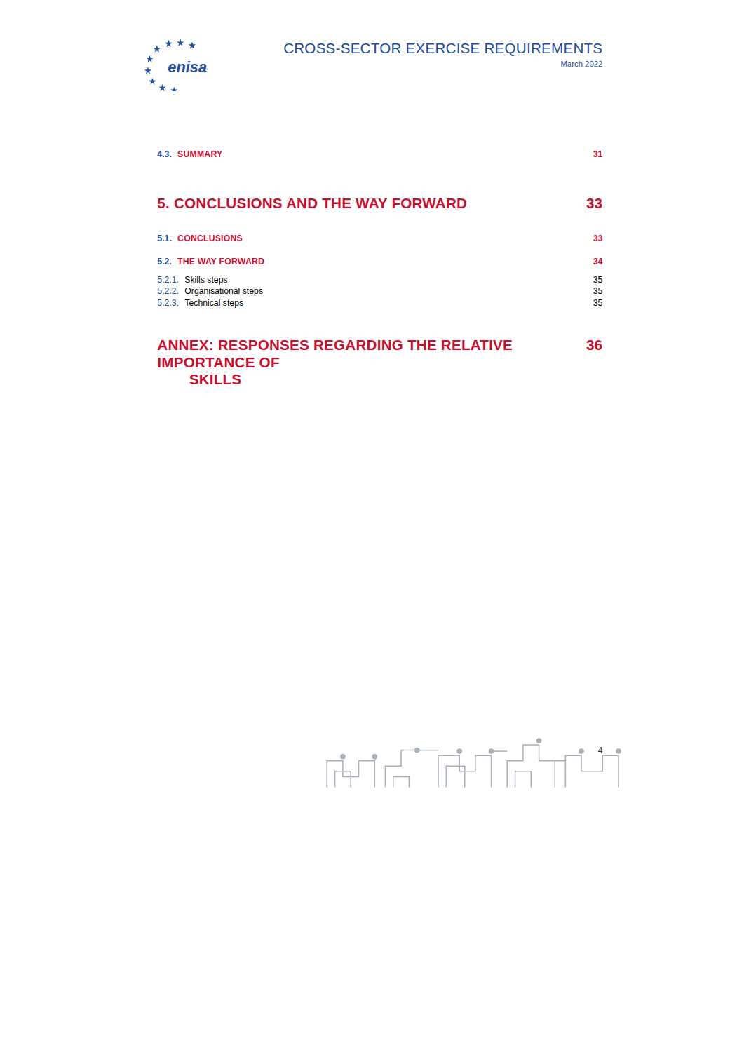enisa
CROSS-SECTOR EXERCISE REQUIREMENTS
March 2022
4.3. SUMMARY 31
5. CONCLUSIONS AND THE WAY FORWARD 33
5.1. CONCLUSIONS 33
5.2. THE WAY FORWARD 34
5.2.1. Skills steps 35
5.2.2. Organisational steps 35
5.2.3. Technical steps 35
ANNEX: RESPONSES REGARDING THE RELATIVE IMPORTANCE OF SKILLS 36
4